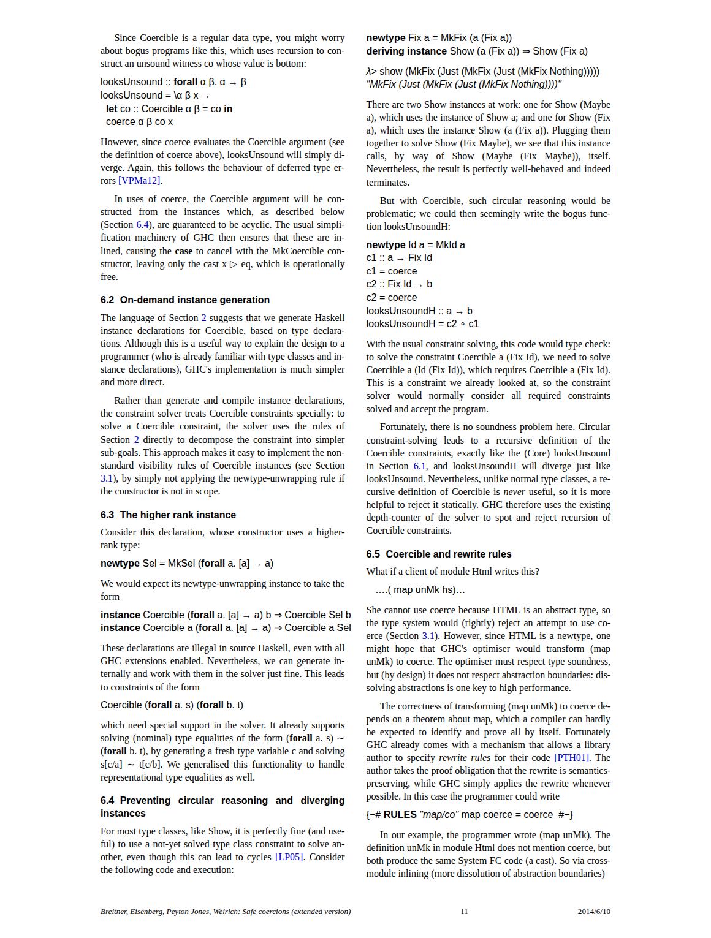Since Coercible is a regular data type, you might worry about bogus programs like this, which uses recursion to construct an unsound witness co whose value is bottom:
looksUnsound :: forall α β. α → β looksUnsound = \α β x → let co :: Coercible α β = co in coerce α β co x
However, since coerce evaluates the Coercible argument (see the definition of coerce above), looksUnsound will simply diverge. Again, this follows the behaviour of deferred type errors [VPMa12].
In uses of coerce, the Coercible argument will be constructed from the instances which, as described below (Section 6.4), are guaranteed to be acyclic. The usual simplification machinery of GHC then ensures that these are inlined, causing the case to cancel with the MkCoercible constructor, leaving only the cast x ▷ eq, which is operationally free.
6.2 On-demand instance generation
The language of Section 2 suggests that we generate Haskell instance declarations for Coercible, based on type declarations. Although this is a useful way to explain the design to a programmer (who is already familiar with type classes and instance declarations), GHC's implementation is much simpler and more direct.
Rather than generate and compile instance declarations, the constraint solver treats Coercible constraints specially: to solve a Coercible constraint, the solver uses the rules of Section 2 directly to decompose the constraint into simpler sub-goals. This approach makes it easy to implement the non-standard visibility rules of Coercible instances (see Section 3.1), by simply not applying the newtype-unwrapping rule if the constructor is not in scope.
6.3 The higher rank instance
Consider this declaration, whose constructor uses a higher-rank type:
newtype Sel = MkSel (forall a. [a] → a)
We would expect its newtype-unwrapping instance to take the form
instance Coercible (forall a. [a] → a) b ⇒ Coercible Sel b instance Coercible a (forall a. [a] → a) ⇒ Coercible a Sel
These declarations are illegal in source Haskell, even with all GHC extensions enabled. Nevertheless, we can generate internally and work with them in the solver just fine. This leads to constraints of the form
Coercible (forall a. s) (forall b. t)
which need special support in the solver. It already supports solving (nominal) type equalities of the form (forall a. s) ∼ (forall b. t), by generating a fresh type variable c and solving s[c/a] ∼ t[c/b]. We generalised this functionality to handle representational type equalities as well.
6.4 Preventing circular reasoning and diverging instances
For most type classes, like Show, it is perfectly fine (and useful) to use a not-yet solved type class constraint to solve another, even though this can lead to cycles [LP05]. Consider the following code and execution:
newtype Fix a = MkFix (a (Fix a)) deriving instance Show (a (Fix a)) ⇒ Show (Fix a)
λ> show (MkFix (Just (MkFix (Just (MkFix Nothing))))) "MkFix (Just (MkFix (Just (MkFix Nothing))))"
There are two Show instances at work: one for Show (Maybe a), which uses the instance of Show a; and one for Show (Fix a), which uses the instance Show (a (Fix a)). Plugging them together to solve Show (Fix Maybe), we see that this instance calls, by way of Show (Maybe (Fix Maybe)), itself. Nevertheless, the result is perfectly well-behaved and indeed terminates.
But with Coercible, such circular reasoning would be problematic; we could then seemingly write the bogus function looksUnsoundH:
newtype Id a = MkId a c1 :: a → Fix Id c1 = coerce c2 :: Fix Id → b c2 = coerce looksUnsoundH :: a → b looksUnsoundH = c2 ∘ c1
With the usual constraint solving, this code would type check: to solve the constraint Coercible a (Fix Id), we need to solve Coercible a (Id (Fix Id)), which requires Coercible a (Fix Id). This is a constraint we already looked at, so the constraint solver would normally consider all required constraints solved and accept the program.
Fortunately, there is no soundness problem here. Circular constraint-solving leads to a recursive definition of the Coercible constraints, exactly like the (Core) looksUnsound in Section 6.1, and looksUnsoundH will diverge just like looksUnsound. Nevertheless, unlike normal type classes, a recursive definition of Coercible is never useful, so it is more helpful to reject it statically. GHC therefore uses the existing depth-counter of the solver to spot and reject recursion of Coercible constraints.
6.5 Coercible and rewrite rules
What if a client of module Html writes this?
….( map unMk hs)…
She cannot use coerce because HTML is an abstract type, so the type system would (rightly) reject an attempt to use coerce (Section 3.1). However, since HTML is a newtype, one might hope that GHC's optimiser would transform (map unMk) to coerce. The optimiser must respect type soundness, but (by design) it does not respect abstraction boundaries: dissolving abstractions is one key to high performance.
The correctness of transforming (map unMk) to coerce depends on a theorem about map, which a compiler can hardly be expected to identify and prove all by itself. Fortunately GHC already comes with a mechanism that allows a library author to specify rewrite rules for their code [PTH01]. The author takes the proof obligation that the rewrite is semantics-preserving, while GHC simply applies the rewrite whenever possible. In this case the programmer could write
{−# RULES "map/co" map coerce = coerce #−}
In our example, the programmer wrote (map unMk). The definition unMk in module Html does not mention coerce, but both produce the same System FC code (a cast). So via cross-module inlining (more dissolution of abstraction boundaries)
Breitner, Eisenberg, Peyton Jones, Weirich: Safe coercions (extended version)
11
2014/6/10